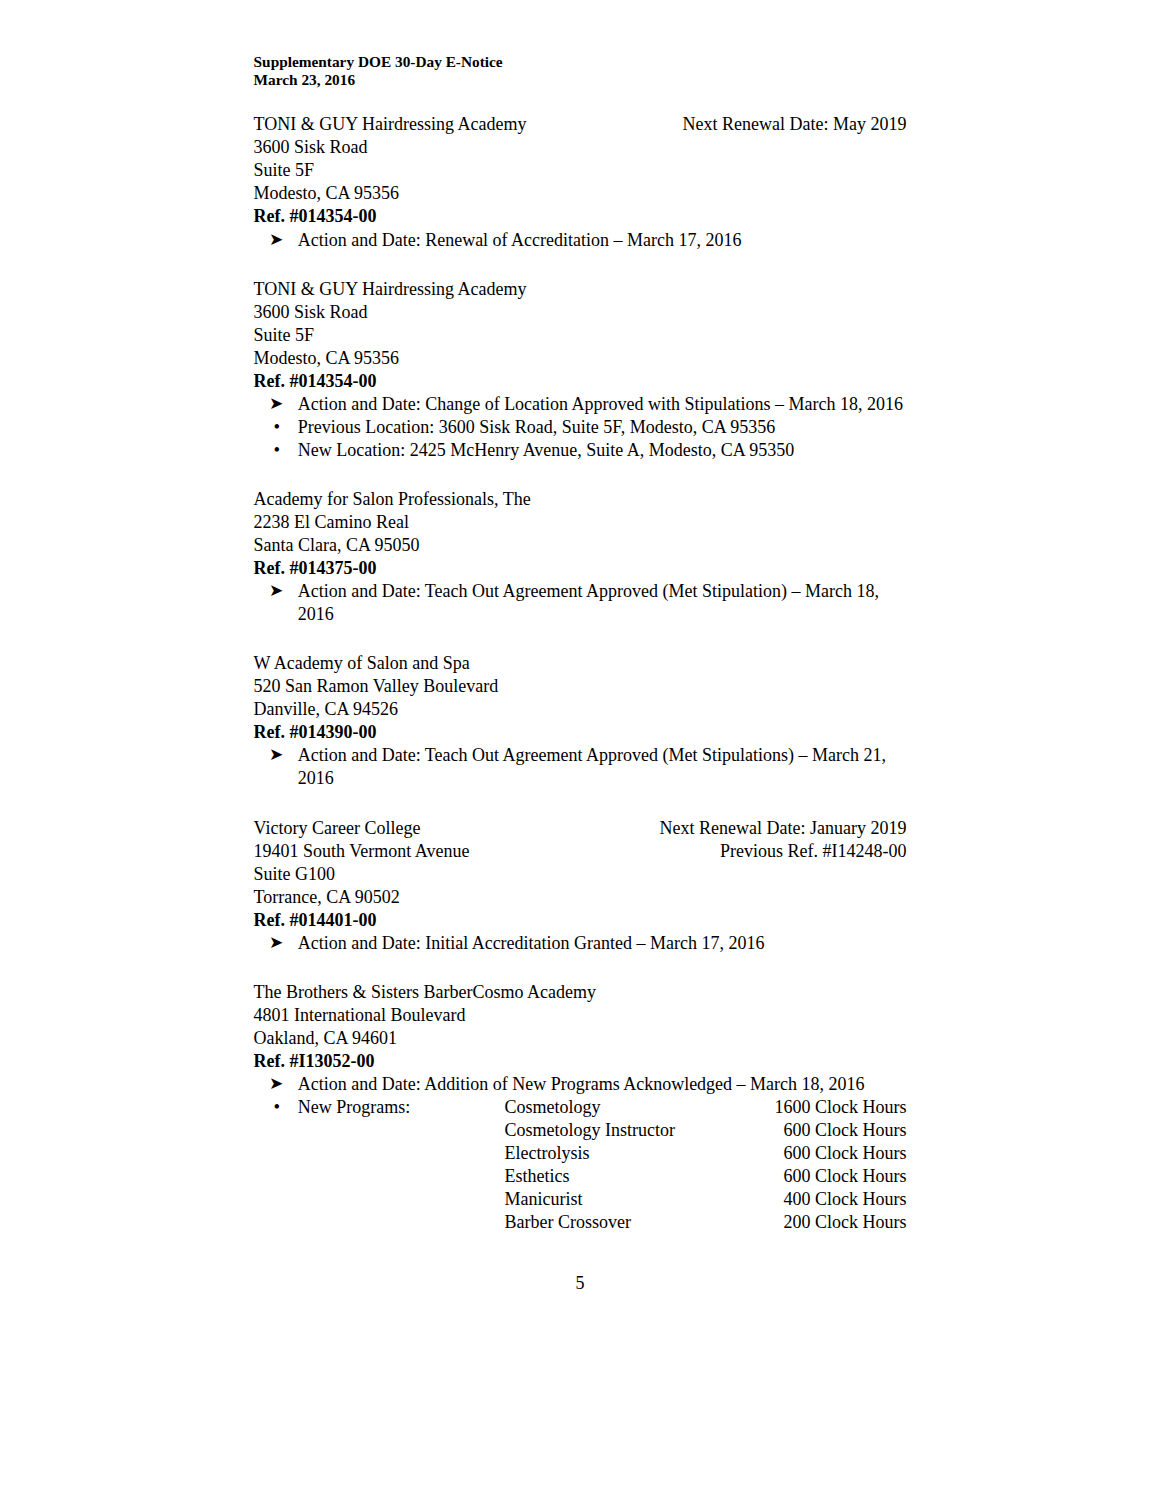Supplementary DOE 30-Day E-Notice
March 23, 2016
TONI & GUY Hairdressing Academy Next Renewal Date: May 2019
3600 Sisk Road Suite 5F Modesto, CA 95356 Ref. #014354-00
Action and Date: Renewal of Accreditation – March 17, 2016
TONI & GUY Hairdressing Academy 3600 Sisk Road Suite 5F Modesto, CA 95356 Ref. #014354-00
Action and Date: Change of Location Approved with Stipulations – March 18, 2016
Previous Location: 3600 Sisk Road, Suite 5F, Modesto, CA 95356
New Location: 2425 McHenry Avenue, Suite A, Modesto, CA 95350
Academy for Salon Professionals, The 2238 El Camino Real Santa Clara, CA 95050 Ref. #014375-00
Action and Date: Teach Out Agreement Approved (Met Stipulation) – March 18, 2016
W Academy of Salon and Spa 520 San Ramon Valley Boulevard Danville, CA 94526 Ref. #014390-00
Action and Date: Teach Out Agreement Approved (Met Stipulations) – March 21, 2016
Victory Career College Next Renewal Date: January 2019
19401 South Vermont Avenue Previous Ref. #I14248-00
Suite G100 Torrance, CA 90502 Ref. #014401-00
Action and Date: Initial Accreditation Granted – March 17, 2016
The Brothers & Sisters BarberCosmo Academy 4801 International Boulevard Oakland, CA 94601 Ref. #I13052-00
Action and Date: Addition of New Programs Acknowledged – March 18, 2016
| New Programs: | Cosmetology | 1600 Clock Hours |
| | Cosmetology Instructor | 600 Clock Hours |
| | Electrolysis | 600 Clock Hours |
| | Esthetics | 600 Clock Hours |
| | Manicurist | 400 Clock Hours |
| | Barber Crossover | 200 Clock Hours |
5